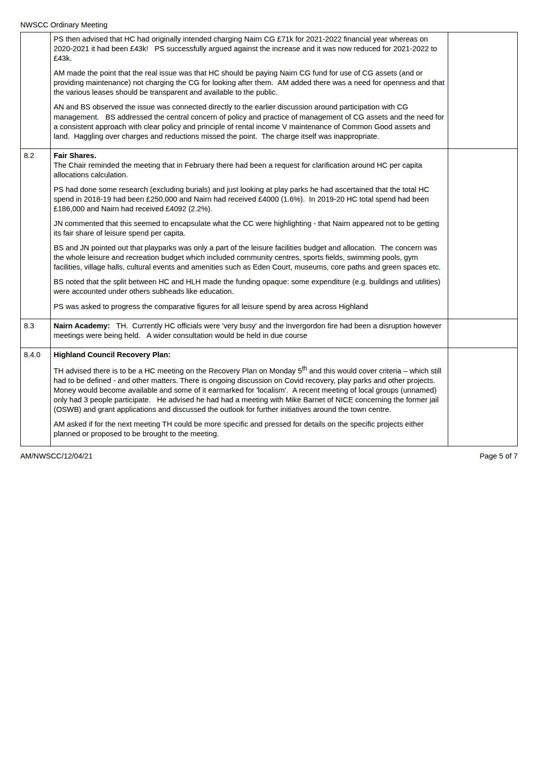NWSCC Ordinary Meeting
| | PS then advised that HC had originally intended charging Nairn CG £71k for 2021-2022 financial year whereas on 2020-2021 it had been £43k! PS successfully argued against the increase and it was now reduced for 2021-2022 to £43k. AM made the point that the real issue was that HC should be paying Nairn CG fund for use of CG assets (and or providing maintenance) not charging the CG for looking after them. AM added there was a need for openness and that the various leases should be transparent and available to the public. AN and BS observed the issue was connected directly to the earlier discussion around participation with CG management. BS addressed the central concern of policy and practice of management of CG assets and the need for a consistent approach with clear policy and principle of rental income V maintenance of Common Good assets and land. Haggling over charges and reductions missed the point. The charge itself was inappropriate. | |
| 8.2 | Fair Shares. The Chair reminded the meeting that in February there had been a request for clarification around HC per capita allocations calculation. PS had done some research (excluding burials) and just looking at play parks he had ascertained that the total HC spend in 2018-19 had been £250,000 and Nairn had received £4000 (1.6%). In 2019-20 HC total spend had been £186,000 and Nairn had received £4092 (2.2%). JN commented that this seemed to encapsulate what the CC were highlighting - that Nairn appeared not to be getting its fair share of leisure spend per capita. BS and JN pointed out that playparks was only a part of the leisure facilities budget and allocation. The concern was the whole leisure and recreation budget which included community centres, sports fields, swimming pools, gym facilities, village halls, cultural events and amenities such as Eden Court, museums, core paths and green spaces etc. BS noted that the split between HC and HLH made the funding opaque: some expenditure (e.g. buildings and utilities) were accounted under others subheads like education. PS was asked to progress the comparative figures for all leisure spend by area across Highland | |
| 8.3 | Nairn Academy: TH. Currently HC officials were 'very busy' and the Invergordon fire had been a disruption however meetings were being held. A wider consultation would be held in due course | |
| 8.4.0 | Highland Council Recovery Plan: TH advised there is to be a HC meeting on the Recovery Plan on Monday 5 th and this would cover criteria – which still had to be defined - and other matters. There is ongoing discussion on Covid recovery, play parks and other projects. Money would become available and some of it earmarked for 'localism'. A recent meeting of local groups (unnamed) only had 3 people participate. He advised he had had a meeting with Mike Barnet of NICE concerning the former jail (OSWB) and grant applications and discussed the outlook for further initiatives around the town centre. AM asked if for the next meeting TH could be more specific and pressed for details on the specific projects either planned or proposed to be brought to the meeting. | |
AM/NWSCC/12/04/21 Page 5 of 7